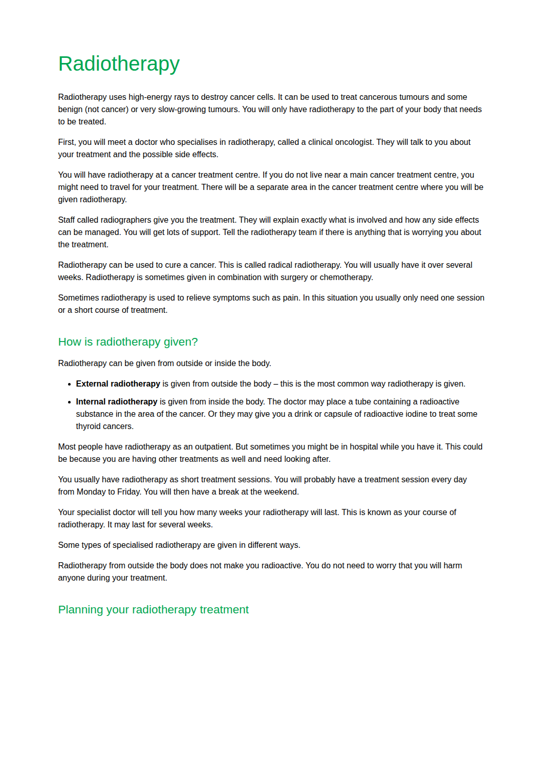Radiotherapy
Radiotherapy uses high-energy rays to destroy cancer cells. It can be used to treat cancerous tumours and some benign (not cancer) or very slow-growing tumours. You will only have radiotherapy to the part of your body that needs to be treated.
First, you will meet a doctor who specialises in radiotherapy, called a clinical oncologist. They will talk to you about your treatment and the possible side effects.
You will have radiotherapy at a cancer treatment centre. If you do not live near a main cancer treatment centre, you might need to travel for your treatment. There will be a separate area in the cancer treatment centre where you will be given radiotherapy.
Staff called radiographers give you the treatment. They will explain exactly what is involved and how any side effects can be managed. You will get lots of support. Tell the radiotherapy team if there is anything that is worrying you about the treatment.
Radiotherapy can be used to cure a cancer. This is called radical radiotherapy. You will usually have it over several weeks. Radiotherapy is sometimes given in combination with surgery or chemotherapy.
Sometimes radiotherapy is used to relieve symptoms such as pain. In this situation you usually only need one session or a short course of treatment.
How is radiotherapy given?
Radiotherapy can be given from outside or inside the body.
External radiotherapy is given from outside the body – this is the most common way radiotherapy is given.
Internal radiotherapy is given from inside the body. The doctor may place a tube containing a radioactive substance in the area of the cancer. Or they may give you a drink or capsule of radioactive iodine to treat some thyroid cancers.
Most people have radiotherapy as an outpatient. But sometimes you might be in hospital while you have it. This could be because you are having other treatments as well and need looking after.
You usually have radiotherapy as short treatment sessions. You will probably have a treatment session every day from Monday to Friday. You will then have a break at the weekend.
Your specialist doctor will tell you how many weeks your radiotherapy will last. This is known as your course of radiotherapy. It may last for several weeks.
Some types of specialised radiotherapy are given in different ways.
Radiotherapy from outside the body does not make you radioactive. You do not need to worry that you will harm anyone during your treatment.
Planning your radiotherapy treatment